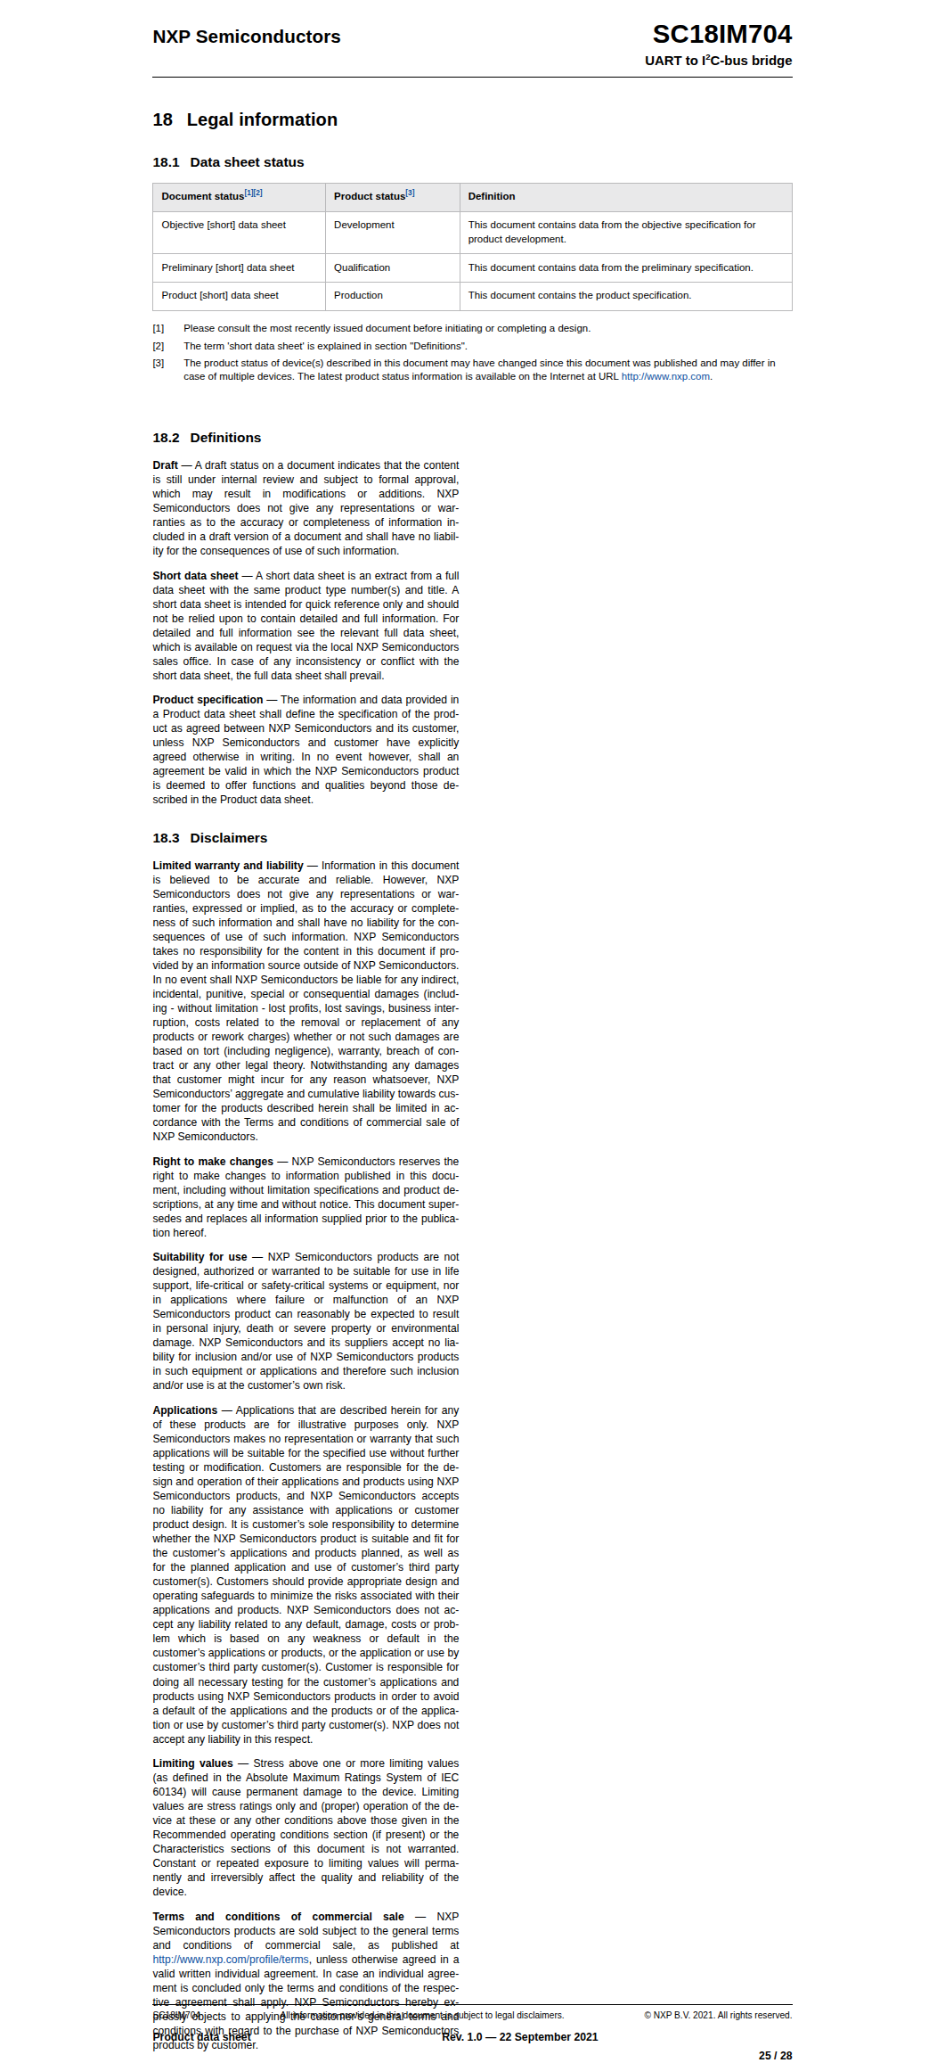NXP Semiconductors
SC18IM704
UART to I2C-bus bridge
18 Legal information
18.1 Data sheet status
| Document status [1][2] | Product status [3] | Definition |
| --- | --- | --- |
| Objective [short] data sheet | Development | This document contains data from the objective specification for product development. |
| Preliminary [short] data sheet | Qualification | This document contains data from the preliminary specification. |
| Product [short] data sheet | Production | This document contains the product specification. |
[1] Please consult the most recently issued document before initiating or completing a design.
[2] The term 'short data sheet' is explained in section "Definitions".
[3] The product status of device(s) described in this document may have changed since this document was published and may differ in case of multiple devices. The latest product status information is available on the Internet at URL http://www.nxp.com.
18.2 Definitions
Draft — A draft status on a document indicates that the content is still under internal review and subject to formal approval, which may result in modifications or additions. NXP Semiconductors does not give any representations or warranties as to the accuracy or completeness of information included in a draft version of a document and shall have no liability for the consequences of use of such information.
Short data sheet — A short data sheet is an extract from a full data sheet with the same product type number(s) and title. A short data sheet is intended for quick reference only and should not be relied upon to contain detailed and full information. For detailed and full information see the relevant full data sheet, which is available on request via the local NXP Semiconductors sales office. In case of any inconsistency or conflict with the short data sheet, the full data sheet shall prevail.
Product specification — The information and data provided in a Product data sheet shall define the specification of the product as agreed between NXP Semiconductors and its customer, unless NXP Semiconductors and customer have explicitly agreed otherwise in writing. In no event however, shall an agreement be valid in which the NXP Semiconductors product is deemed to offer functions and qualities beyond those described in the Product data sheet.
18.3 Disclaimers
Limited warranty and liability — Information in this document is believed to be accurate and reliable. However, NXP Semiconductors does not give any representations or warranties, expressed or implied, as to the accuracy or completeness of such information and shall have no liability for the consequences of use of such information. NXP Semiconductors takes no responsibility for the content in this document if provided by an information source outside of NXP Semiconductors. In no event shall NXP Semiconductors be liable for any indirect, incidental, punitive, special or consequential damages (including - without limitation - lost profits, lost savings, business interruption, costs related to the removal or replacement of any products or rework charges) whether or not such damages are based on tort (including negligence), warranty, breach of contract or any other legal theory. Notwithstanding any damages that customer might incur for any reason whatsoever, NXP Semiconductors’ aggregate and cumulative liability towards customer for the products described herein shall be limited in accordance with the Terms and conditions of commercial sale of NXP Semiconductors.
Right to make changes — NXP Semiconductors reserves the right to make changes to information published in this document, including without limitation specifications and product descriptions, at any time and without notice. This document supersedes and replaces all information supplied prior to the publication hereof.
Suitability for use — NXP Semiconductors products are not designed, authorized or warranted to be suitable for use in life support, life-critical or safety-critical systems or equipment, nor in applications where failure or malfunction of an NXP Semiconductors product can reasonably be expected to result in personal injury, death or severe property or environmental damage. NXP Semiconductors and its suppliers accept no liability for inclusion and/or use of NXP Semiconductors products in such equipment or applications and therefore such inclusion and/or use is at the customer’s own risk.
Applications — Applications that are described herein for any of these products are for illustrative purposes only. NXP Semiconductors makes no representation or warranty that such applications will be suitable for the specified use without further testing or modification. Customers are responsible for the design and operation of their applications and products using NXP Semiconductors products, and NXP Semiconductors accepts no liability for any assistance with applications or customer product design. It is customer’s sole responsibility to determine whether the NXP Semiconductors product is suitable and fit for the customer’s applications and products planned, as well as for the planned application and use of customer’s third party customer(s). Customers should provide appropriate design and operating safeguards to minimize the risks associated with their applications and products. NXP Semiconductors does not accept any liability related to any default, damage, costs or problem which is based on any weakness or default in the customer’s applications or products, or the application or use by customer’s third party customer(s). Customer is responsible for doing all necessary testing for the customer’s applications and products using NXP Semiconductors products in order to avoid a default of the applications and the products or of the application or use by customer’s third party customer(s). NXP does not accept any liability in this respect.
Limiting values — Stress above one or more limiting values (as defined in the Absolute Maximum Ratings System of IEC 60134) will cause permanent damage to the device. Limiting values are stress ratings only and (proper) operation of the device at these or any other conditions above those given in the Recommended operating conditions section (if present) or the Characteristics sections of this document is not warranted. Constant or repeated exposure to limiting values will permanently and irreversibly affect the quality and reliability of the device.
Terms and conditions of commercial sale — NXP Semiconductors products are sold subject to the general terms and conditions of commercial sale, as published at http://www.nxp.com/profile/terms, unless otherwise agreed in a valid written individual agreement. In case an individual agreement is concluded only the terms and conditions of the respective agreement shall apply. NXP Semiconductors hereby expressly objects to applying the customer’s general terms and conditions with regard to the purchase of NXP Semiconductors products by customer.
SC18IM704
All information provided in this document is subject to legal disclaimers.
© NXP B.V. 2021. All rights reserved.
Product data sheet
Rev. 1.0 — 22 September 2021
25 / 28